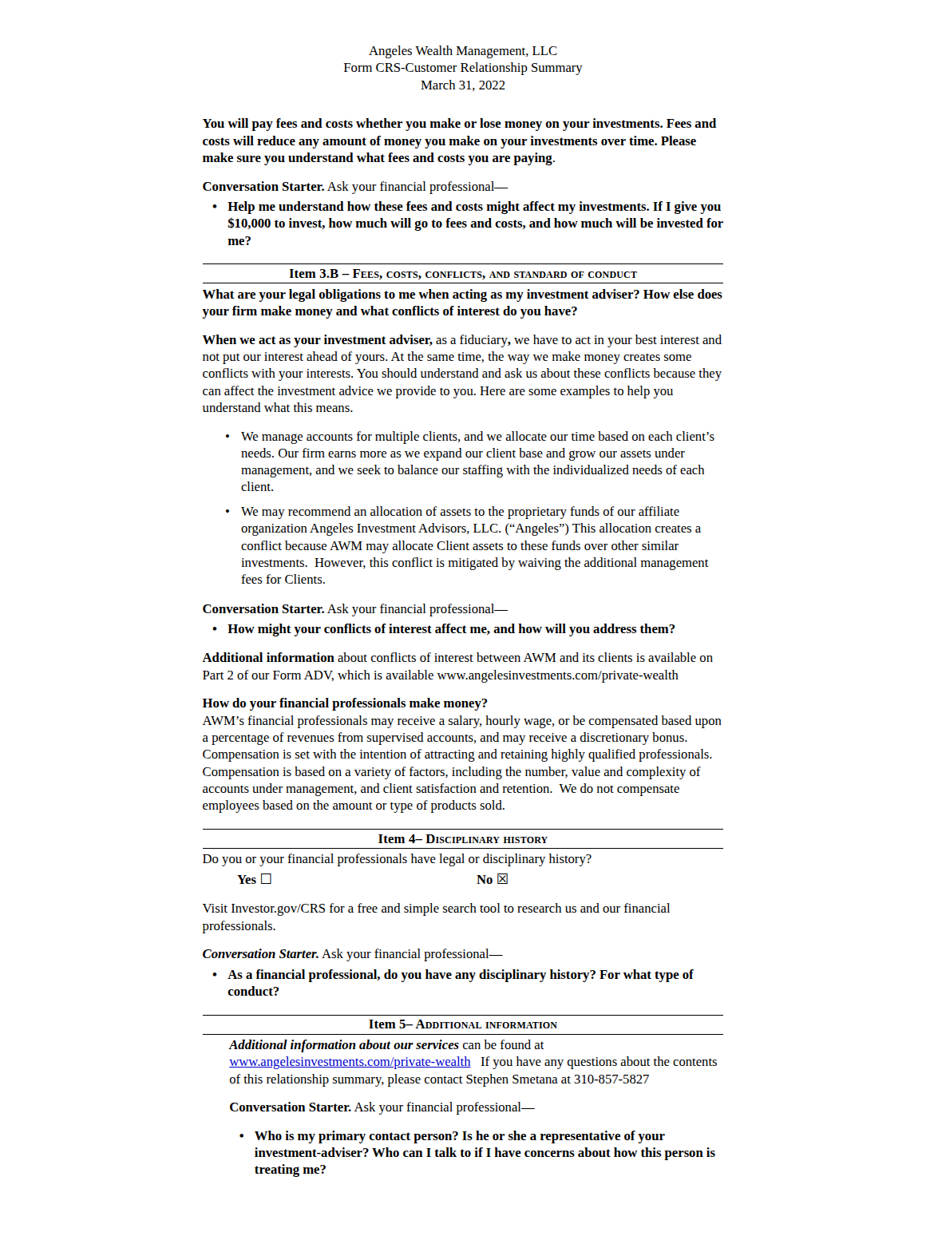Angeles Wealth Management, LLC
Form CRS-Customer Relationship Summary
March 31, 2022
You will pay fees and costs whether you make or lose money on your investments. Fees and costs will reduce any amount of money you make on your investments over time. Please make sure you understand what fees and costs you are paying.
Conversation Starter. Ask your financial professional—
Help me understand how these fees and costs might affect my investments. If I give you $10,000 to invest, how much will go to fees and costs, and how much will be invested for me?
Item 3.B – Fees, costs, conflicts, and standard of conduct
What are your legal obligations to me when acting as my investment adviser? How else does your firm make money and what conflicts of interest do you have?
When we act as your investment adviser, as a fiduciary, we have to act in your best interest and not put our interest ahead of yours. At the same time, the way we make money creates some conflicts with your interests. You should understand and ask us about these conflicts because they can affect the investment advice we provide to you. Here are some examples to help you understand what this means.
We manage accounts for multiple clients, and we allocate our time based on each client’s needs. Our firm earns more as we expand our client base and grow our assets under management, and we seek to balance our staffing with the individualized needs of each client.
We may recommend an allocation of assets to the proprietary funds of our affiliate organization Angeles Investment Advisors, LLC. (“Angeles”) This allocation creates a conflict because AWM may allocate Client assets to these funds over other similar investments. However, this conflict is mitigated by waiving the additional management fees for Clients.
Conversation Starter. Ask your financial professional—
How might your conflicts of interest affect me, and how will you address them?
Additional information about conflicts of interest between AWM and its clients is available on Part 2 of our Form ADV, which is available www.angelesinvestments.com/private-wealth
How do your financial professionals make money?
AWM’s financial professionals may receive a salary, hourly wage, or be compensated based upon a percentage of revenues from supervised accounts, and may receive a discretionary bonus. Compensation is set with the intention of attracting and retaining highly qualified professionals. Compensation is based on a variety of factors, including the number, value and complexity of accounts under management, and client satisfaction and retention. We do not compensate employees based on the amount or type of products sold.
Item 4– Disciplinary history
Do you or your financial professionals have legal or disciplinary history?
Yes ☐ No ☒
Visit Investor.gov/CRS for a free and simple search tool to research us and our financial professionals.
Conversation Starter. Ask your financial professional—
As a financial professional, do you have any disciplinary history? For what type of conduct?
Item 5– Additional information
Additional information about our services can be found at www.angelesinvestments.com/private-wealth If you have any questions about the contents of this relationship summary, please contact Stephen Smetana at 310-857-5827
Conversation Starter. Ask your financial professional—
Who is my primary contact person? Is he or she a representative of your investment-adviser? Who can I talk to if I have concerns about how this person is treating me?